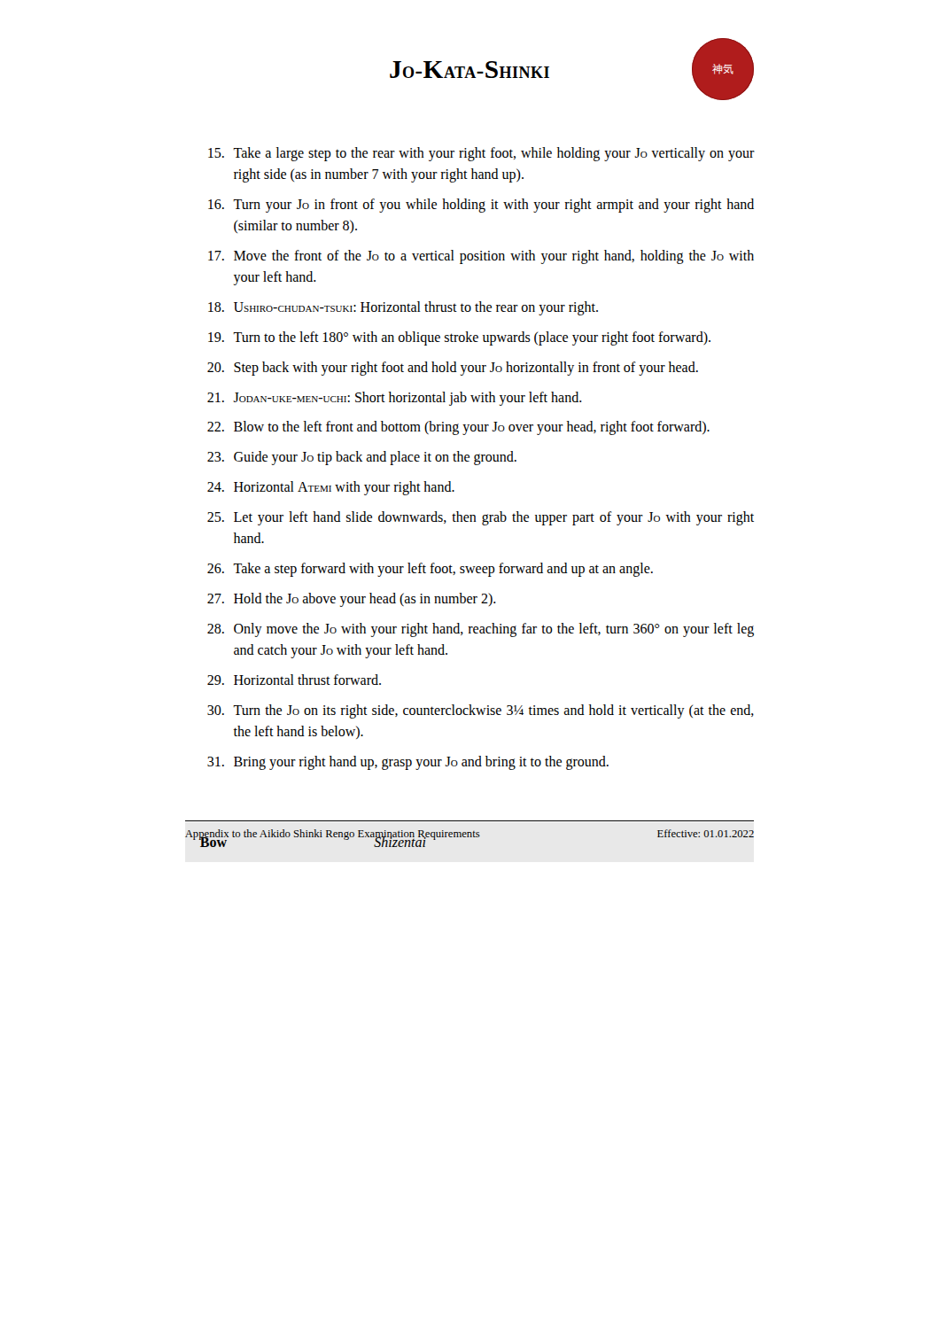Jo-Kata-Shinki
神気
Take a large step to the rear with your right foot, while holding your Jo vertically on your right side (as in number 7 with your right hand up).
Turn your Jo in front of you while holding it with your right armpit and your right hand (similar to number 8).
Move the front of the Jo to a vertical position with your right hand, holding the Jo with your left hand.
Ushiro-chudan-tsuki: Horizontal thrust to the rear on your right.
Turn to the left 180° with an oblique stroke upwards (place your right foot forward).
Step back with your right foot and hold your Jo horizontally in front of your head.
Jodan-uke-men-uchi: Short horizontal jab with your left hand.
Blow to the left front and bottom (bring your Jo over your head, right foot forward).
Guide your Jo tip back and place it on the ground.
Horizontal Atemi with your right hand.
Let your left hand slide downwards, then grab the upper part of your Jo with your right hand.
Take a step forward with your left foot, sweep forward and up at an angle.
Hold the Jo above your head (as in number 2).
Only move the Jo with your right hand, reaching far to the left, turn 360° on your left leg and catch your Jo with your left hand.
Horizontal thrust forward.
Turn the Jo on its right side, counterclockwise 3¼ times and hold it vertically (at the end, the left hand is below).
Bring your right hand up, grasp your Jo and bring it to the ground.
Bow
Shizentai
Appendix to the Aikido Shinki Rengo Examination Requirements
Effective: 01.01.2022